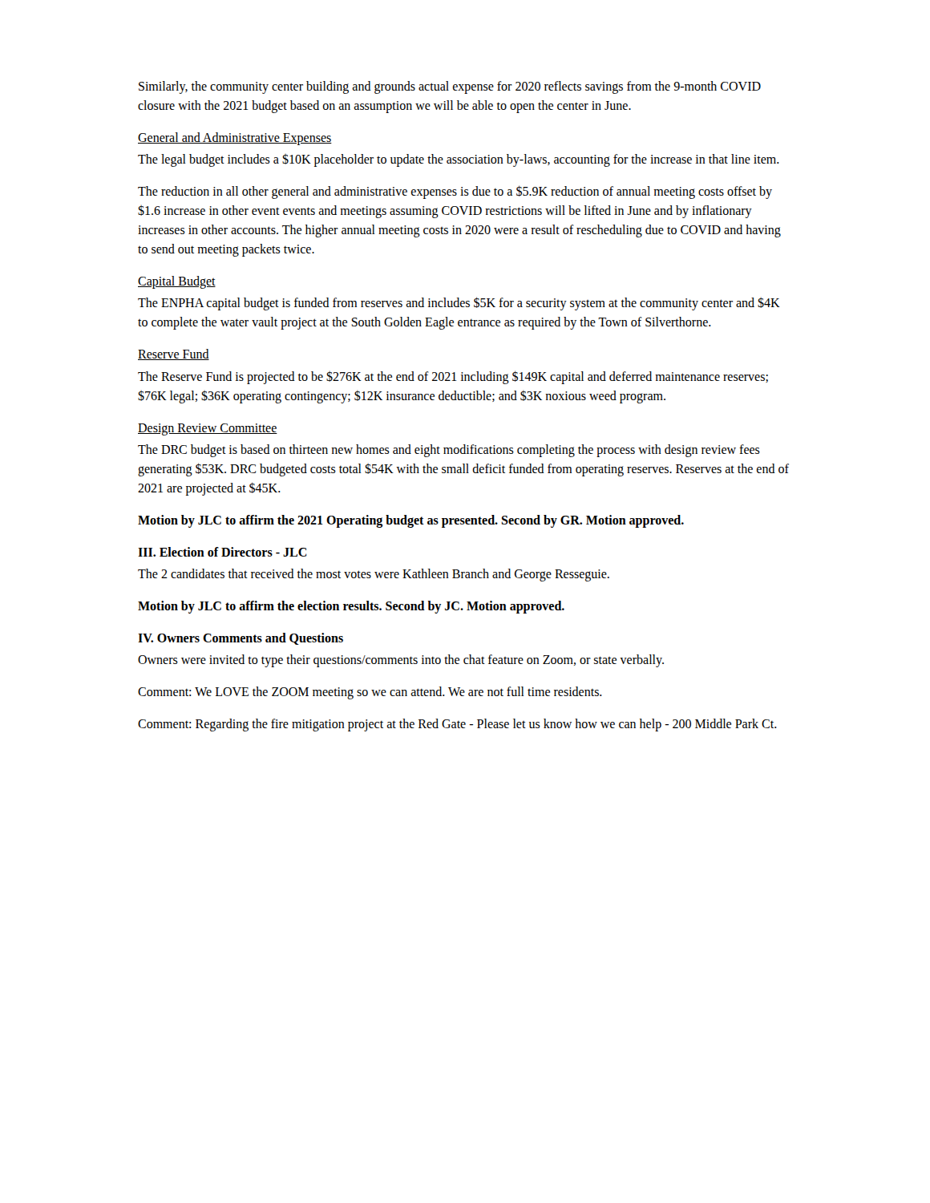Similarly, the community center building and grounds actual expense for 2020 reflects savings from the 9-month COVID closure with the 2021 budget based on an assumption we will be able to open the center in June.
General and Administrative Expenses
The legal budget includes a $10K placeholder to update the association by-laws, accounting for the increase in that line item.
The reduction in all other general and administrative expenses is due to a $5.9K reduction of annual meeting costs offset by $1.6 increase in other event events and meetings assuming COVID restrictions will be lifted in June and by inflationary increases in other accounts. The higher annual meeting costs in 2020 were a result of rescheduling due to COVID and having to send out meeting packets twice.
Capital Budget
The ENPHA capital budget is funded from reserves and includes $5K for a security system at the community center and $4K to complete the water vault project at the South Golden Eagle entrance as required by the Town of Silverthorne.
Reserve Fund
The Reserve Fund is projected to be $276K at the end of 2021 including $149K capital and deferred maintenance reserves; $76K legal; $36K operating contingency; $12K insurance deductible; and $3K noxious weed program.
Design Review Committee
The DRC budget is based on thirteen new homes and eight modifications completing the process with design review fees generating $53K. DRC budgeted costs total $54K with the small deficit funded from operating reserves. Reserves at the end of 2021 are projected at $45K.
Motion by JLC to affirm the 2021 Operating budget as presented. Second by GR. Motion approved.
III. Election of Directors - JLC
The 2 candidates that received the most votes were Kathleen Branch and George Resseguie.
Motion by JLC to affirm the election results. Second by JC. Motion approved.
IV. Owners Comments and Questions
Owners were invited to type their questions/comments into the chat feature on Zoom, or state verbally.
Comment: We LOVE the ZOOM meeting so we can attend. We are not full time residents.
Comment: Regarding the fire mitigation project at the Red Gate - Please let us know how we can help - 200 Middle Park Ct.